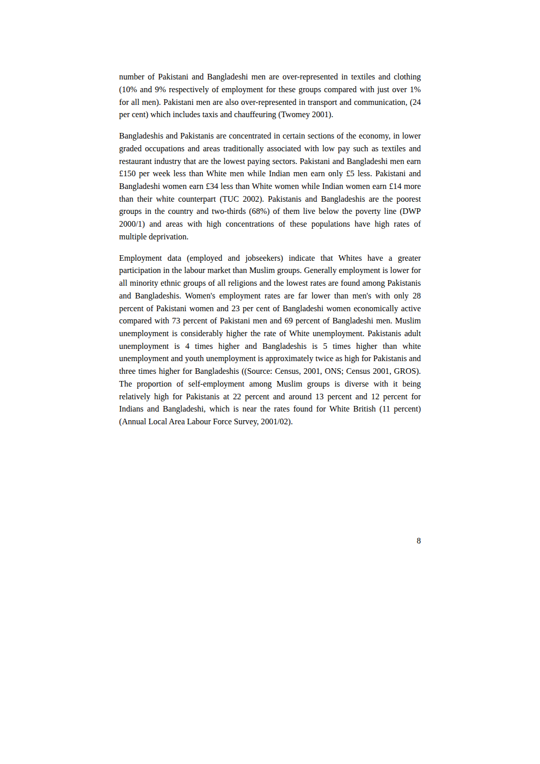number of Pakistani and Bangladeshi men are over-represented in textiles and clothing (10% and 9% respectively of employment for these groups compared with just over 1% for all men). Pakistani men are also over-represented in transport and communication, (24 per cent) which includes taxis and chauffeuring (Twomey 2001).
Bangladeshis and Pakistanis are concentrated in certain sections of the economy, in lower graded occupations and areas traditionally associated with low pay such as textiles and restaurant industry that are the lowest paying sectors. Pakistani and Bangladeshi men earn £150 per week less than White men while Indian men earn only £5 less. Pakistani and Bangladeshi women earn £34 less than White women while Indian women earn £14 more than their white counterpart (TUC 2002). Pakistanis and Bangladeshis are the poorest groups in the country and two-thirds (68%) of them live below the poverty line (DWP 2000/1) and areas with high concentrations of these populations have high rates of multiple deprivation.
Employment data (employed and jobseekers) indicate that Whites have a greater participation in the labour market than Muslim groups. Generally employment is lower for all minority ethnic groups of all religions and the lowest rates are found among Pakistanis and Bangladeshis. Women's employment rates are far lower than men's with only 28 percent of Pakistani women and 23 per cent of Bangladeshi women economically active compared with 73 percent of Pakistani men and 69 percent of Bangladeshi men. Muslim unemployment is considerably higher the rate of White unemployment. Pakistanis adult unemployment is 4 times higher and Bangladeshis is 5 times higher than white unemployment and youth unemployment is approximately twice as high for Pakistanis and three times higher for Bangladeshis ((Source: Census, 2001, ONS; Census 2001, GROS). The proportion of self-employment among Muslim groups is diverse with it being relatively high for Pakistanis at 22 percent and around 13 percent and 12 percent for Indians and Bangladeshi, which is near the rates found for White British (11 percent) (Annual Local Area Labour Force Survey, 2001/02).
8